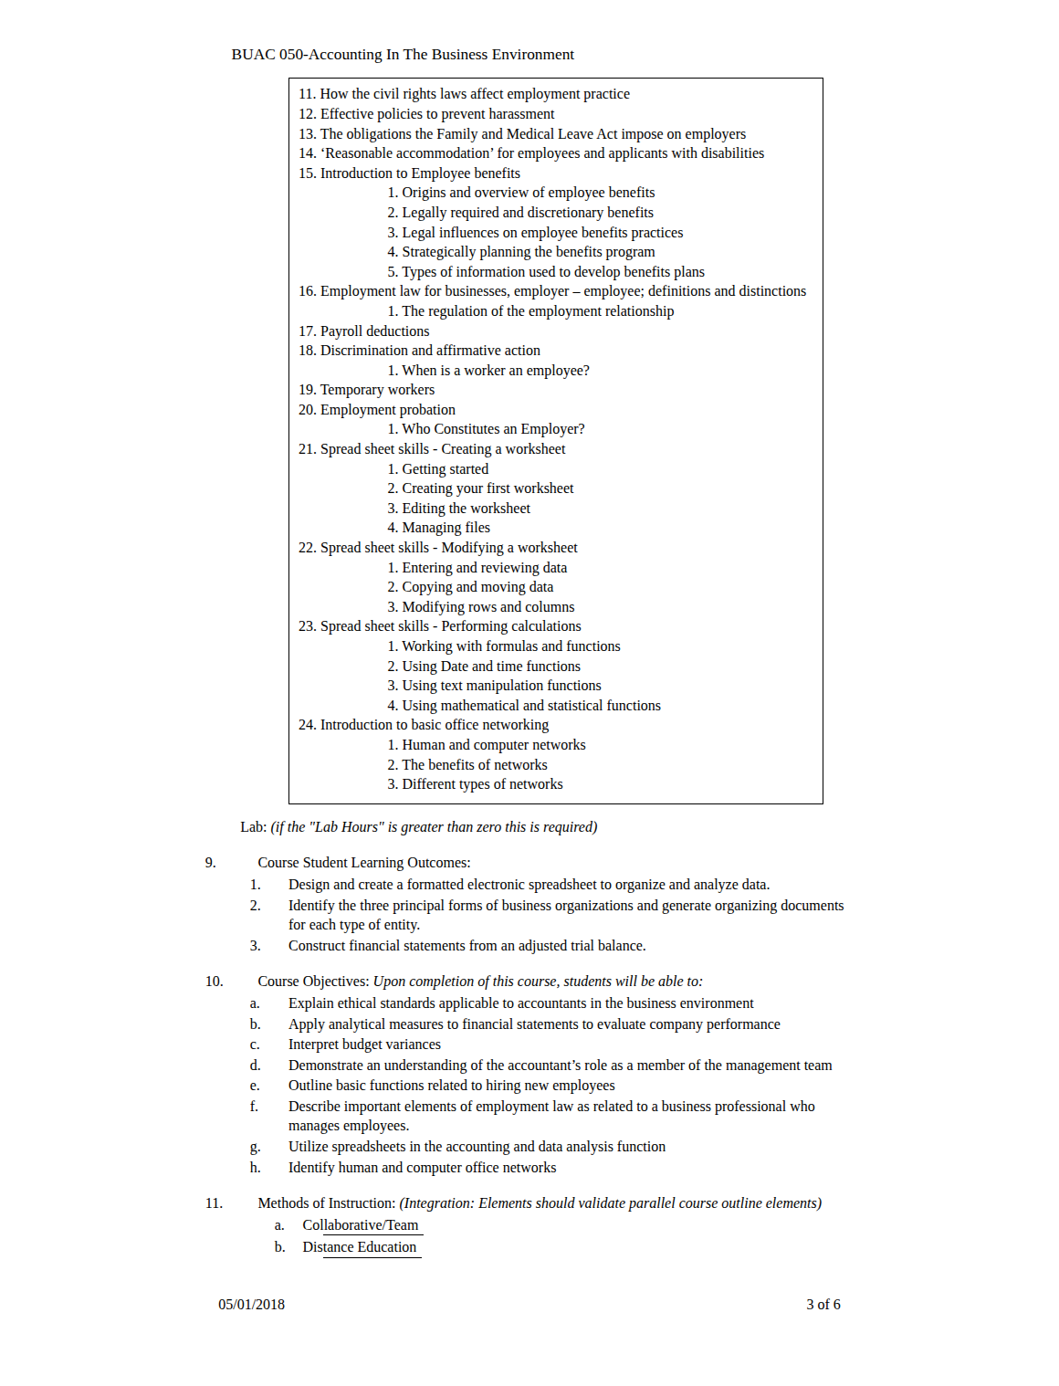BUAC 050-Accounting In The Business Environment
11. How the civil rights laws affect employment practice
12. Effective policies to prevent harassment
13. The obligations the Family and Medical Leave Act impose on employers
14. ‘Reasonable accommodation’ for employees and applicants with disabilities
15. Introduction to Employee benefits
1. Origins and overview of employee benefits
2. Legally required and discretionary benefits
3. Legal influences on employee benefits practices
4. Strategically planning the benefits program
5. Types of information used to develop benefits plans
16. Employment law for businesses, employer – employee; definitions and distinctions
1. The regulation of the employment relationship
17. Payroll deductions
18. Discrimination and affirmative action
1. When is a worker an employee?
19. Temporary workers
20. Employment probation
1. Who Constitutes an Employer?
21. Spread sheet skills - Creating a worksheet
1. Getting started
2. Creating your first worksheet
3. Editing the worksheet
4. Managing files
22. Spread sheet skills - Modifying a worksheet
1. Entering and reviewing data
2. Copying and moving data
3. Modifying rows and columns
23. Spread sheet skills - Performing calculations
1. Working with formulas and functions
2. Using Date and time functions
3. Using text manipulation functions
4. Using mathematical and statistical functions
24. Introduction to basic office networking
1. Human and computer networks
2. The benefits of networks
3. Different types of networks
Lab: (if the "Lab Hours" is greater than zero this is required)
9. Course Student Learning Outcomes:
1. Design and create a formatted electronic spreadsheet to organize and analyze data.
2. Identify the three principal forms of business organizations and generate organizing documents for each type of entity.
3. Construct financial statements from an adjusted trial balance.
10. Course Objectives: Upon completion of this course, students will be able to:
a. Explain ethical standards applicable to accountants in the business environment
b. Apply analytical measures to financial statements to evaluate company performance
c. Interpret budget variances
d. Demonstrate an understanding of the accountant’s role as a member of the management team
e. Outline basic functions related to hiring new employees
f. Describe important elements of employment law as related to a business professional who manages employees.
g. Utilize spreadsheets in the accounting and data analysis function
h. Identify human and computer office networks
11. Methods of Instruction: (Integration: Elements should validate parallel course outline elements)
a. Collaborative/Team
b. Distance Education
05/01/2018 3 of 6